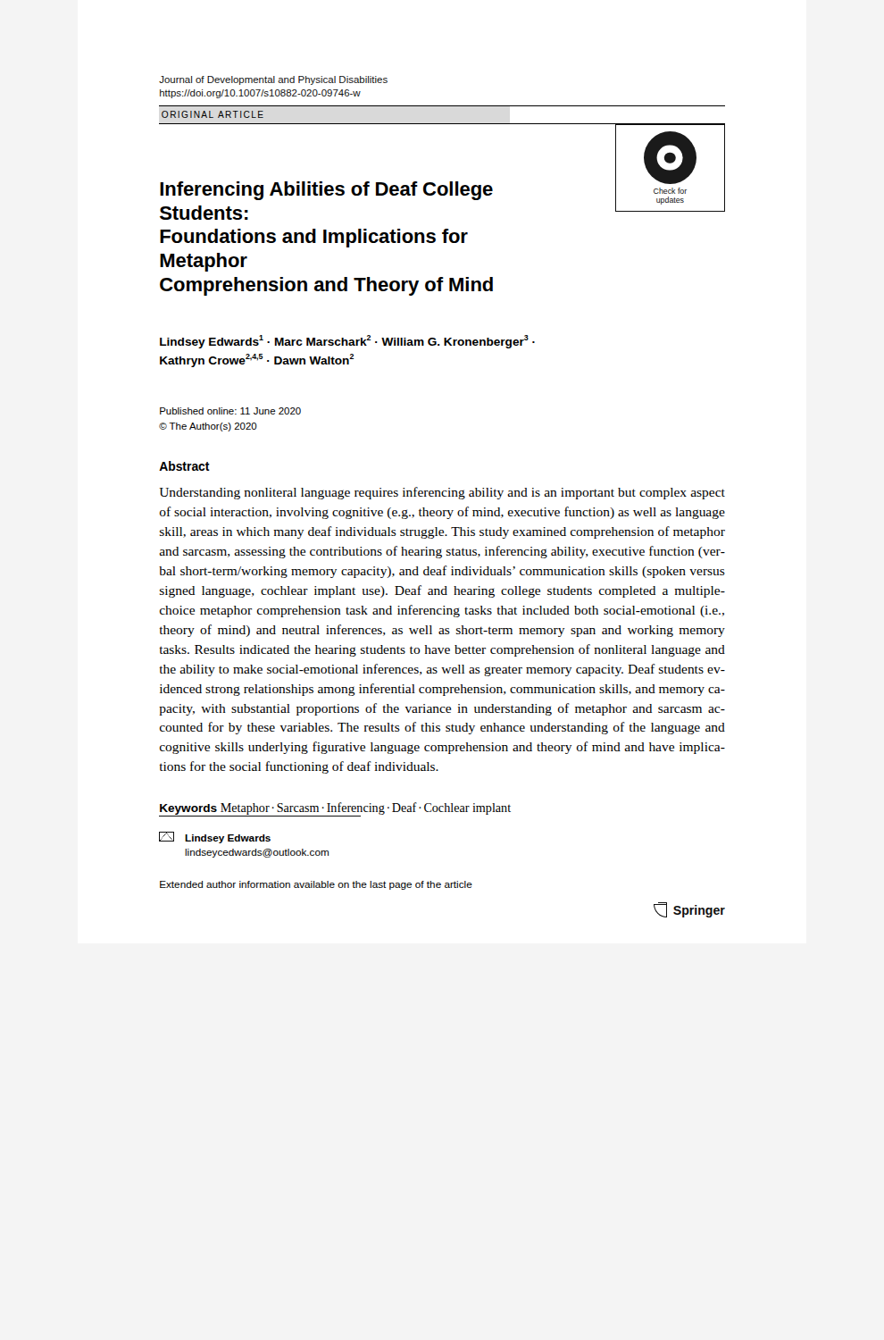Journal of Developmental and Physical Disabilities https://doi.org/10.1007/s10882-020-09746-w
Original Article
Check for
updates
Inferencing Abilities of Deaf College Students:
Foundations and Implications for Metaphor
Comprehension and Theory of Mind
Lindsey Edwards1 · Marc Marschark2 · William G. Kronenberger3 ·
Kathryn Crowe2,4,5 · Dawn Walton2
Published online: 11 June 2020 © The Author(s) 2020
Abstract
Understanding nonliteral language requires inferencing ability and is an important but complex aspect of social interaction, involving cognitive (e.g., theory of mind, executive function) as well as language skill, areas in which many deaf individuals struggle. This study examined comprehension of metaphor and sarcasm, assessing the contributions of hearing status, inferencing ability, executive function (verbal short-term/working memory capacity), and deaf individuals’ communication skills (spoken versus signed language, cochlear implant use). Deaf and hearing college students completed a multiple-choice metaphor comprehension task and inferencing tasks that included both social-emotional (i.e., theory of mind) and neutral inferences, as well as short-term memory span and working memory tasks. Results indicated the hearing students to have better comprehension of nonliteral language and the ability to make social-emotional inferences, as well as greater memory capacity. Deaf students evidenced strong relationships among inferential comprehension, communication skills, and memory capacity, with substantial proportions of the variance in understanding of metaphor and sarcasm accounted for by these variables. The results of this study enhance understanding of the language and cognitive skills underlying figurative language comprehension and theory of mind and have implications for the social functioning of deaf individuals.
Keywords Metaphor·Sarcasm·Inferencing·Deaf·Cochlear implant
Lindsey Edwards lindseycedwards@outlook.com
Extended author information available on the last page of the article
Springer